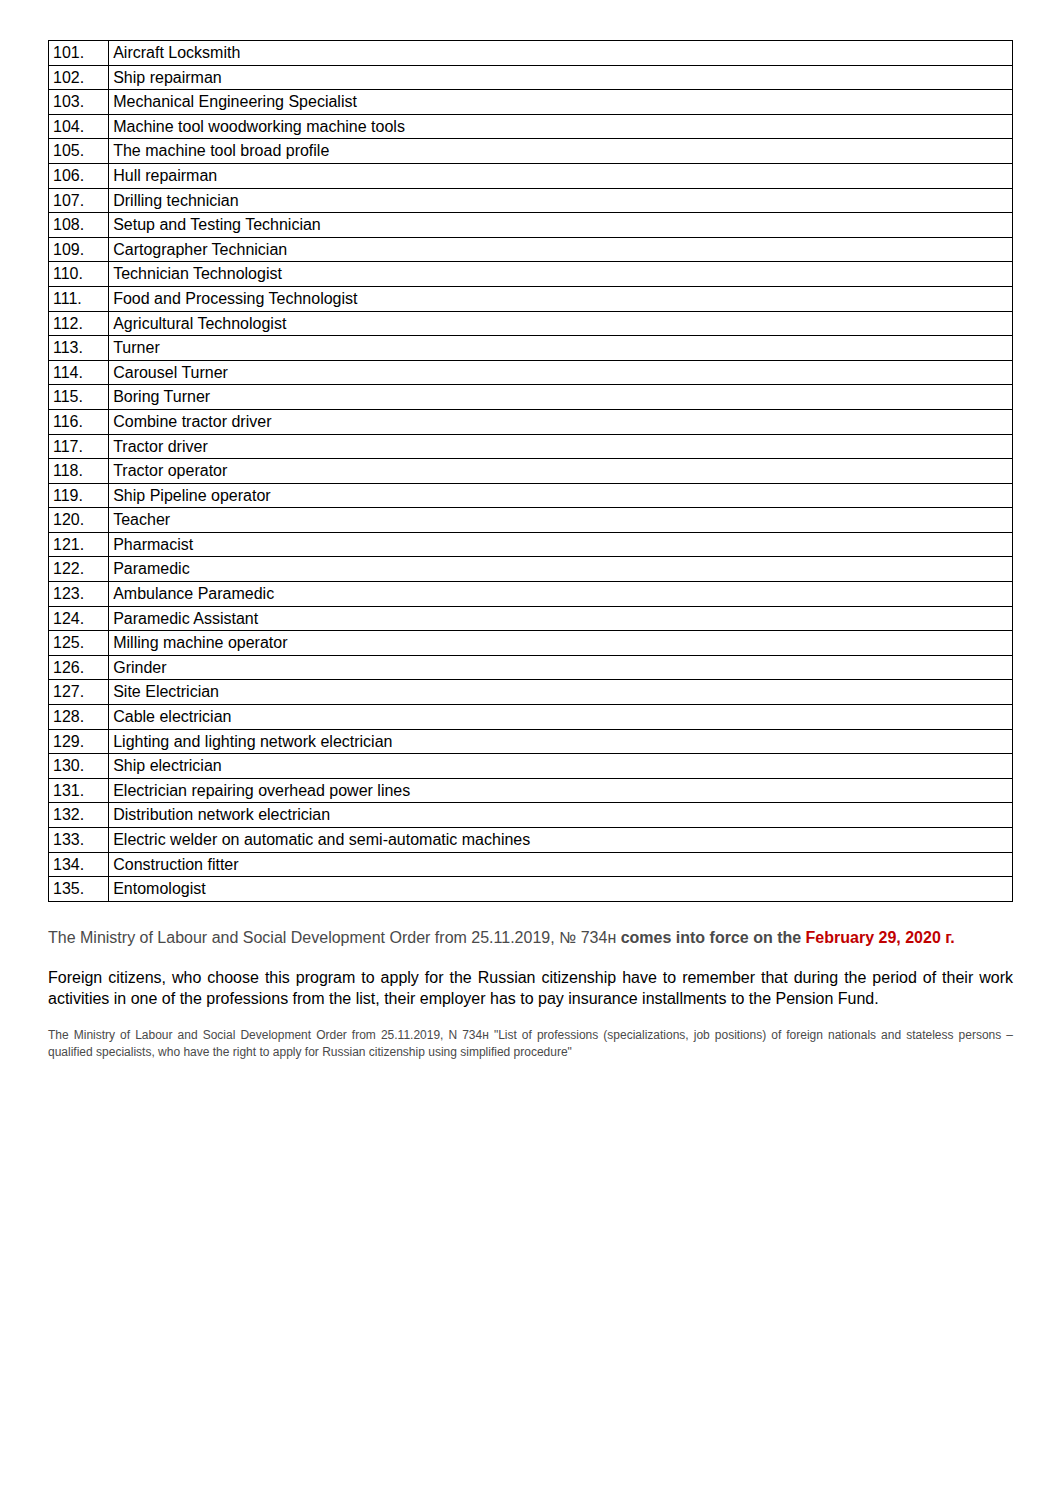| 101. | Aircraft Locksmith |
| 102. | Ship repairman |
| 103. | Mechanical Engineering Specialist |
| 104. | Machine tool woodworking machine tools |
| 105. | The machine tool broad profile |
| 106. | Hull repairman |
| 107. | Drilling technician |
| 108. | Setup and Testing Technician |
| 109. | Cartographer Technician |
| 110. | Technician Technologist |
| 111. | Food and Processing Technologist |
| 112. | Agricultural Technologist |
| 113. | Turner |
| 114. | Carousel Turner |
| 115. | Boring Turner |
| 116. | Combine tractor driver |
| 117. | Tractor driver |
| 118. | Tractor operator |
| 119. | Ship Pipeline operator |
| 120. | Teacher |
| 121. | Pharmacist |
| 122. | Paramedic |
| 123. | Ambulance Paramedic |
| 124. | Paramedic Assistant |
| 125. | Milling machine operator |
| 126. | Grinder |
| 127. | Site Electrician |
| 128. | Cable electrician |
| 129. | Lighting and lighting network electrician |
| 130. | Ship electrician |
| 131. | Electrician repairing overhead power lines |
| 132. | Distribution network electrician |
| 133. | Electric welder on automatic and semi-automatic machines |
| 134. | Construction fitter |
| 135. | Entomologist |
The Ministry of Labour and Social Development Order from 25.11.2019, № 734н comes into force on the February 29, 2020 г.
Foreign citizens, who choose this program to apply for the Russian citizenship have to remember that during the period of their work activities in one of the professions from the list, their employer has to pay insurance installments to the Pension Fund.
The Ministry of Labour and Social Development Order from 25.11.2019, N 734н "List of professions (specializations, job positions) of foreign nationals and stateless persons – qualified specialists, who have the right to apply for Russian citizenship using simplified procedure"